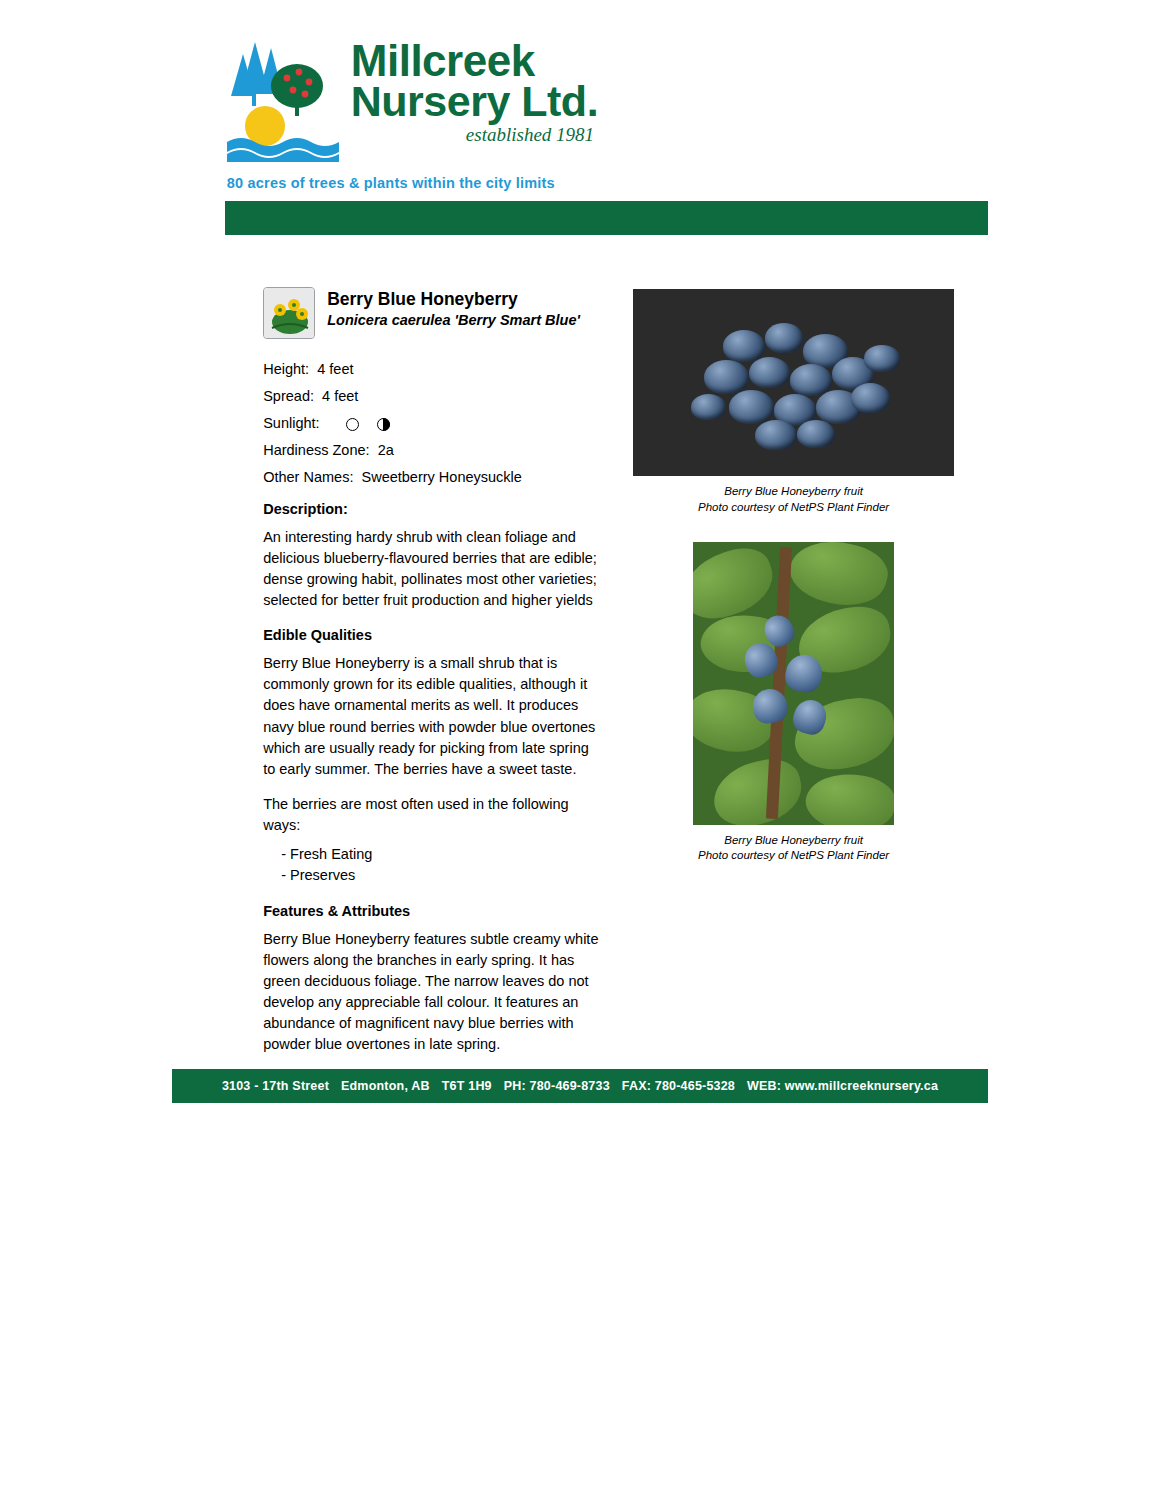Millcreek
Nursery Ltd.
established 1981
80 acres of trees & plants within the city limits
Berry Blue Honeyberry
Lonicera caerulea 'Berry Smart Blue'
Height: 4 feet
Spread: 4 feet
Sunlight:
Hardiness Zone: 2a
Other Names: Sweetberry Honeysuckle
Description:
An interesting hardy shrub with clean foliage and delicious blueberry-flavoured berries that are edible; dense growing habit, pollinates most other varieties; selected for better fruit production and higher yields
Edible Qualities
Berry Blue Honeyberry is a small shrub that is commonly grown for its edible qualities, although it does have ornamental merits as well. It produces navy blue round berries with powder blue overtones which are usually ready for picking from late spring to early summer. The berries have a sweet taste.
The berries are most often used in the following ways:
Fresh Eating
Preserves
Features & Attributes
Berry Blue Honeyberry features subtle creamy white flowers along the branches in early spring. It has green deciduous foliage. The narrow leaves do not develop any appreciable fall colour. It features an abundance of magnificent navy blue berries with powder blue overtones in late spring.
Berry Blue Honeyberry fruit
Photo courtesy of NetPS Plant Finder
Berry Blue Honeyberry fruit
Photo courtesy of NetPS Plant Finder
3103 - 17th Street Edmonton, AB T6T 1H9 PH: 780-469-8733 FAX: 780-465-5328 WEB: www.millcreeknursery.ca